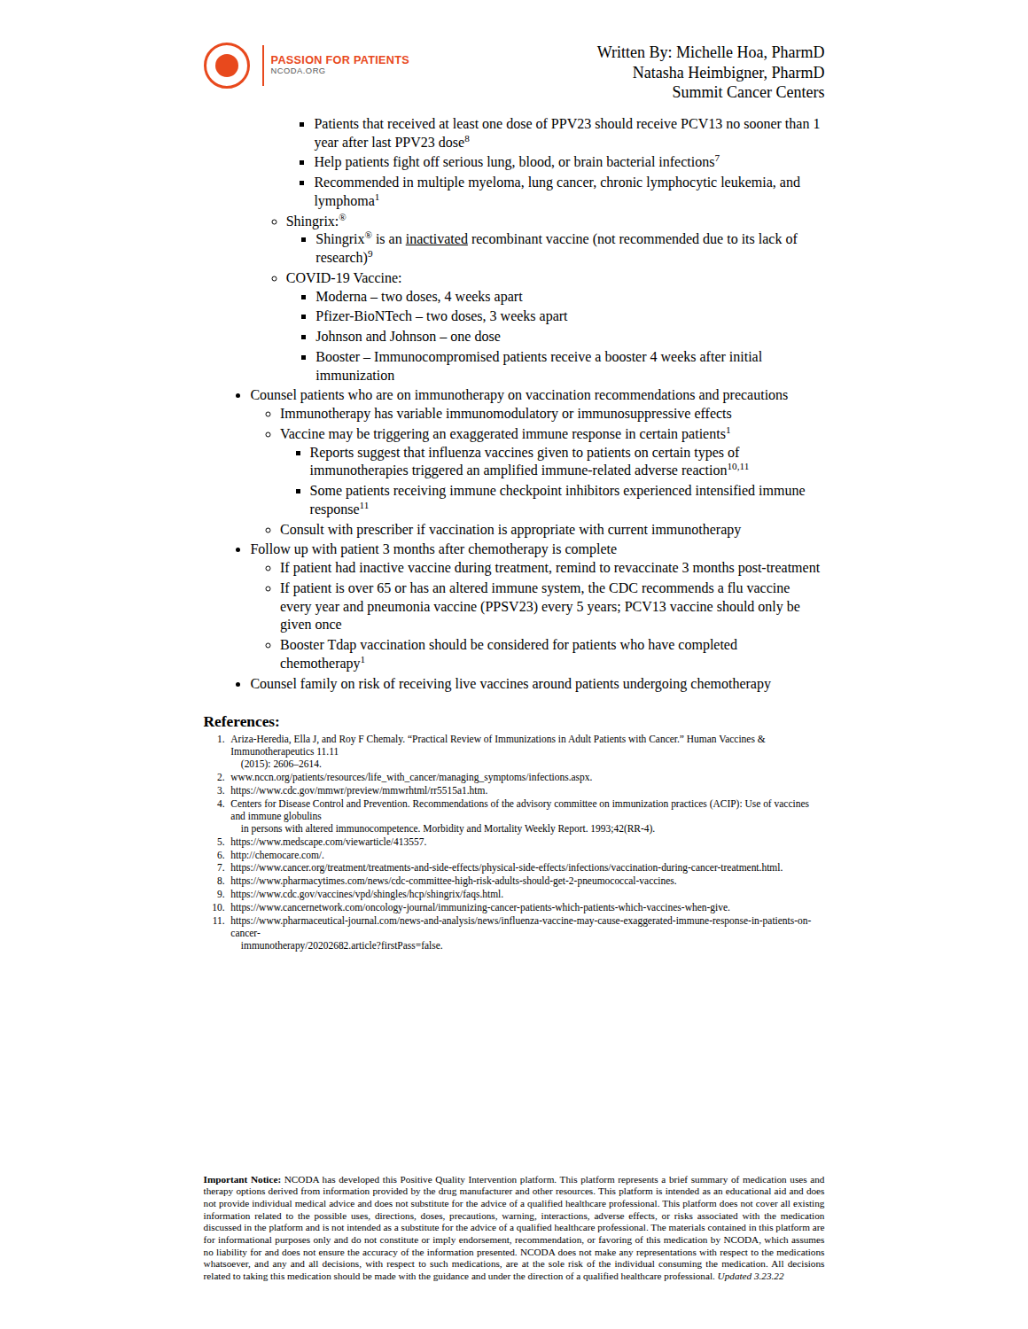PASSION FOR PATIENTS
NCODA.ORG
Written By: Michelle Hoa, PharmD
Natasha Heimbigner, PharmD
Summit Cancer Centers
Patients that received at least one dose of PPV23 should receive PCV13 no sooner than 1 year after last PPV23 dose8
Help patients fight off serious lung, blood, or brain bacterial infections7
Recommended in multiple myeloma, lung cancer, chronic lymphocytic leukemia, and lymphoma1
Shingrix:®
Shingrix® is an inactivated recombinant vaccine (not recommended due to its lack of research)9
COVID-19 Vaccine:
Moderna – two doses, 4 weeks apart
Pfizer-BioNTech – two doses, 3 weeks apart
Johnson and Johnson – one dose
Booster – Immunocompromised patients receive a booster 4 weeks after initial immunization
Counsel patients who are on immunotherapy on vaccination recommendations and precautions
Immunotherapy has variable immunomodulatory or immunosuppressive effects
Vaccine may be triggering an exaggerated immune response in certain patients1
Reports suggest that influenza vaccines given to patients on certain types of immunotherapies triggered an amplified immune-related adverse reaction10,11
Some patients receiving immune checkpoint inhibitors experienced intensified immune response11
Consult with prescriber if vaccination is appropriate with current immunotherapy
Follow up with patient 3 months after chemotherapy is complete
If patient had inactive vaccine during treatment, remind to revaccinate 3 months post-treatment
If patient is over 65 or has an altered immune system, the CDC recommends a flu vaccine every year and pneumonia vaccine (PPSV23) every 5 years; PCV13 vaccine should only be given once
Booster Tdap vaccination should be considered for patients who have completed chemotherapy1
Counsel family on risk of receiving live vaccines around patients undergoing chemotherapy
References:
Ariza-Heredia, Ella J, and Roy F Chemaly. “Practical Review of Immunizations in Adult Patients with Cancer.” Human Vaccines & Immunotherapeutics 11.11 (2015): 2606–2614.
www.nccn.org/patients/resources/life_with_cancer/managing_symptoms/infections.aspx.
https://www.cdc.gov/mmwr/preview/mmwrhtml/rr5515a1.htm.
Centers for Disease Control and Prevention. Recommendations of the advisory committee on immunization practices (ACIP): Use of vaccines and immune globulins in persons with altered immunocompetence. Morbidity and Mortality Weekly Report. 1993;42(RR-4).
https://www.medscape.com/viewarticle/413557.
http://chemocare.com/.
https://www.cancer.org/treatment/treatments-and-side-effects/physical-side-effects/infections/vaccination-during-cancer-treatment.html.
https://www.pharmacytimes.com/news/cdc-committee-high-risk-adults-should-get-2-pneumococcal-vaccines.
https://www.cdc.gov/vaccines/vpd/shingles/hcp/shingrix/faqs.html.
https://www.cancernetwork.com/oncology-journal/immunizing-cancer-patients-which-patients-which-vaccines-when-give.
https://www.pharmaceutical-journal.com/news-and-analysis/news/influenza-vaccine-may-cause-exaggerated-immune-response-in-patients-on-cancer-immunotherapy/20202682.article?firstPass=false.
Important Notice: NCODA has developed this Positive Quality Intervention platform. This platform represents a brief summary of medication uses and therapy options derived from information provided by the drug manufacturer and other resources. This platform is intended as an educational aid and does not provide individual medical advice and does not substitute for the advice of a qualified healthcare professional. This platform does not cover all existing information related to the possible uses, directions, doses, precautions, warning, interactions, adverse effects, or risks associated with the medication discussed in the platform and is not intended as a substitute for the advice of a qualified healthcare professional. The materials contained in this platform are for informational purposes only and do not constitute or imply endorsement, recommendation, or favoring of this medication by NCODA, which assumes no liability for and does not ensure the accuracy of the information presented. NCODA does not make any representations with respect to the medications whatsoever, and any and all decisions, with respect to such medications, are at the sole risk of the individual consuming the medication. All decisions related to taking this medication should be made with the guidance and under the direction of a qualified healthcare professional. Updated 3.23.22